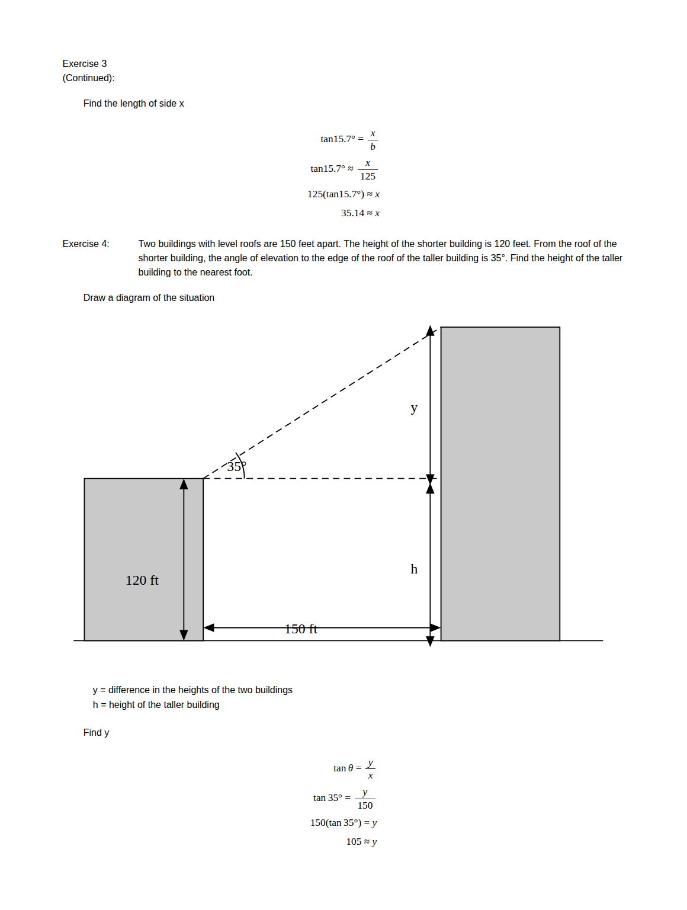Exercise 3 (Continued):
Find the length of side x
tan15.7° = xb
tan15.7° ≈ x 125
125(tan15.7°) ≈ x
35.14 ≈ x
Exercise 4:
Two buildings with level roofs are 150 feet apart. The height of the shorter building is 120 feet. From the roof of the shorter building, the angle of elevation to the edge of the roof of the taller building is 35°. Find the height of the taller building to the nearest foot.
Draw a diagram of the situation
35° y h 120 ft 150 ft
y = difference in the heights of the two buildings
h = height of the taller building
Find y
tan θ = yx
tan 35° = y 150
150(tan 35°) = y
105 ≈ y